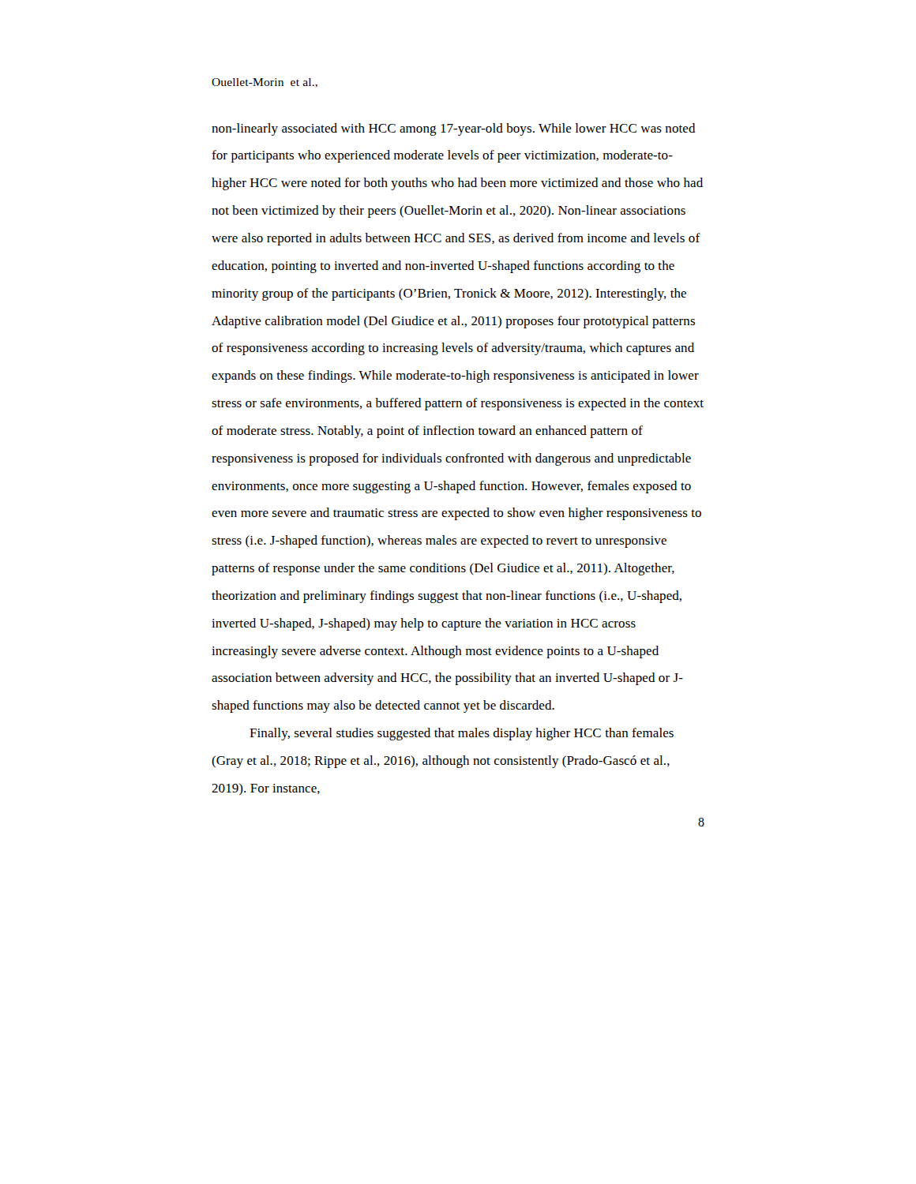Ouellet-Morin et al.,
non-linearly associated with HCC among 17-year-old boys. While lower HCC was noted for participants who experienced moderate levels of peer victimization, moderate-to-higher HCC were noted for both youths who had been more victimized and those who had not been victimized by their peers (Ouellet-Morin et al., 2020). Non-linear associations were also reported in adults between HCC and SES, as derived from income and levels of education, pointing to inverted and non-inverted U-shaped functions according to the minority group of the participants (O’Brien, Tronick & Moore, 2012). Interestingly, the Adaptive calibration model (Del Giudice et al., 2011) proposes four prototypical patterns of responsiveness according to increasing levels of adversity/trauma, which captures and expands on these findings. While moderate-to-high responsiveness is anticipated in lower stress or safe environments, a buffered pattern of responsiveness is expected in the context of moderate stress. Notably, a point of inflection toward an enhanced pattern of responsiveness is proposed for individuals confronted with dangerous and unpredictable environments, once more suggesting a U-shaped function. However, females exposed to even more severe and traumatic stress are expected to show even higher responsiveness to stress (i.e. J-shaped function), whereas males are expected to revert to unresponsive patterns of response under the same conditions (Del Giudice et al., 2011). Altogether, theorization and preliminary findings suggest that non-linear functions (i.e., U-shaped, inverted U-shaped, J-shaped) may help to capture the variation in HCC across increasingly severe adverse context. Although most evidence points to a U-shaped association between adversity and HCC, the possibility that an inverted U-shaped or J-shaped functions may also be detected cannot yet be discarded.
Finally, several studies suggested that males display higher HCC than females (Gray et al., 2018; Rippe et al., 2016), although not consistently (Prado-Gascó et al., 2019). For instance,
8